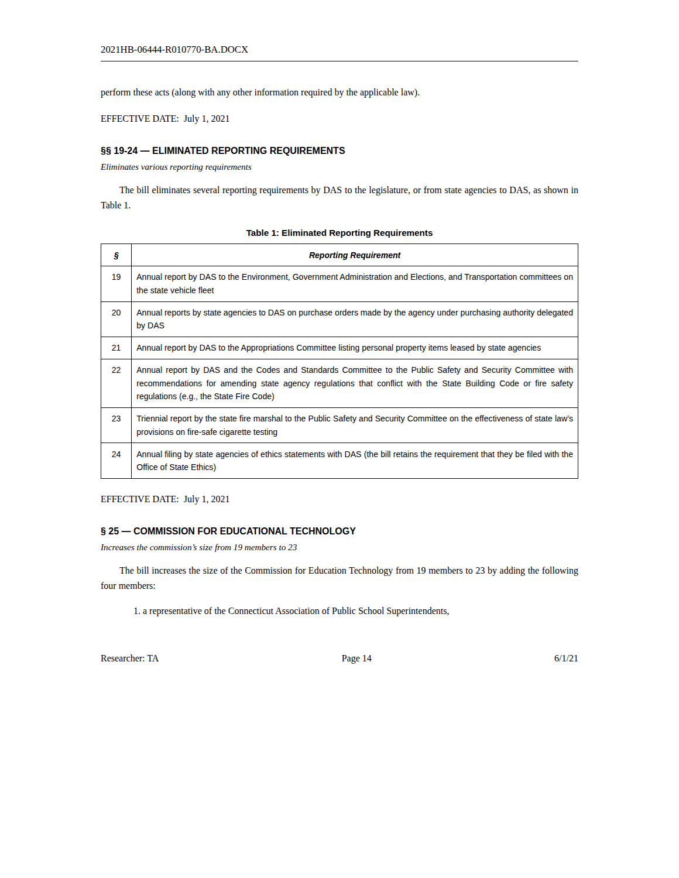2021HB-06444-R010770-BA.DOCX
perform these acts (along with any other information required by the applicable law).
EFFECTIVE DATE: July 1, 2021
§§ 19-24 — ELIMINATED REPORTING REQUIREMENTS
Eliminates various reporting requirements
The bill eliminates several reporting requirements by DAS to the legislature, or from state agencies to DAS, as shown in Table 1.
Table 1: Eliminated Reporting Requirements
| § | Reporting Requirement |
| --- | --- |
| 19 | Annual report by DAS to the Environment, Government Administration and Elections, and Transportation committees on the state vehicle fleet |
| 20 | Annual reports by state agencies to DAS on purchase orders made by the agency under purchasing authority delegated by DAS |
| 21 | Annual report by DAS to the Appropriations Committee listing personal property items leased by state agencies |
| 22 | Annual report by DAS and the Codes and Standards Committee to the Public Safety and Security Committee with recommendations for amending state agency regulations that conflict with the State Building Code or fire safety regulations (e.g., the State Fire Code) |
| 23 | Triennial report by the state fire marshal to the Public Safety and Security Committee on the effectiveness of state law’s provisions on fire-safe cigarette testing |
| 24 | Annual filing by state agencies of ethics statements with DAS (the bill retains the requirement that they be filed with the Office of State Ethics) |
EFFECTIVE DATE: July 1, 2021
§ 25 — COMMISSION FOR EDUCATIONAL TECHNOLOGY
Increases the commission’s size from 19 members to 23
The bill increases the size of the Commission for Education Technology from 19 members to 23 by adding the following four members:
a representative of the Connecticut Association of Public School Superintendents,
Researcher: TA Page 14 6/1/21